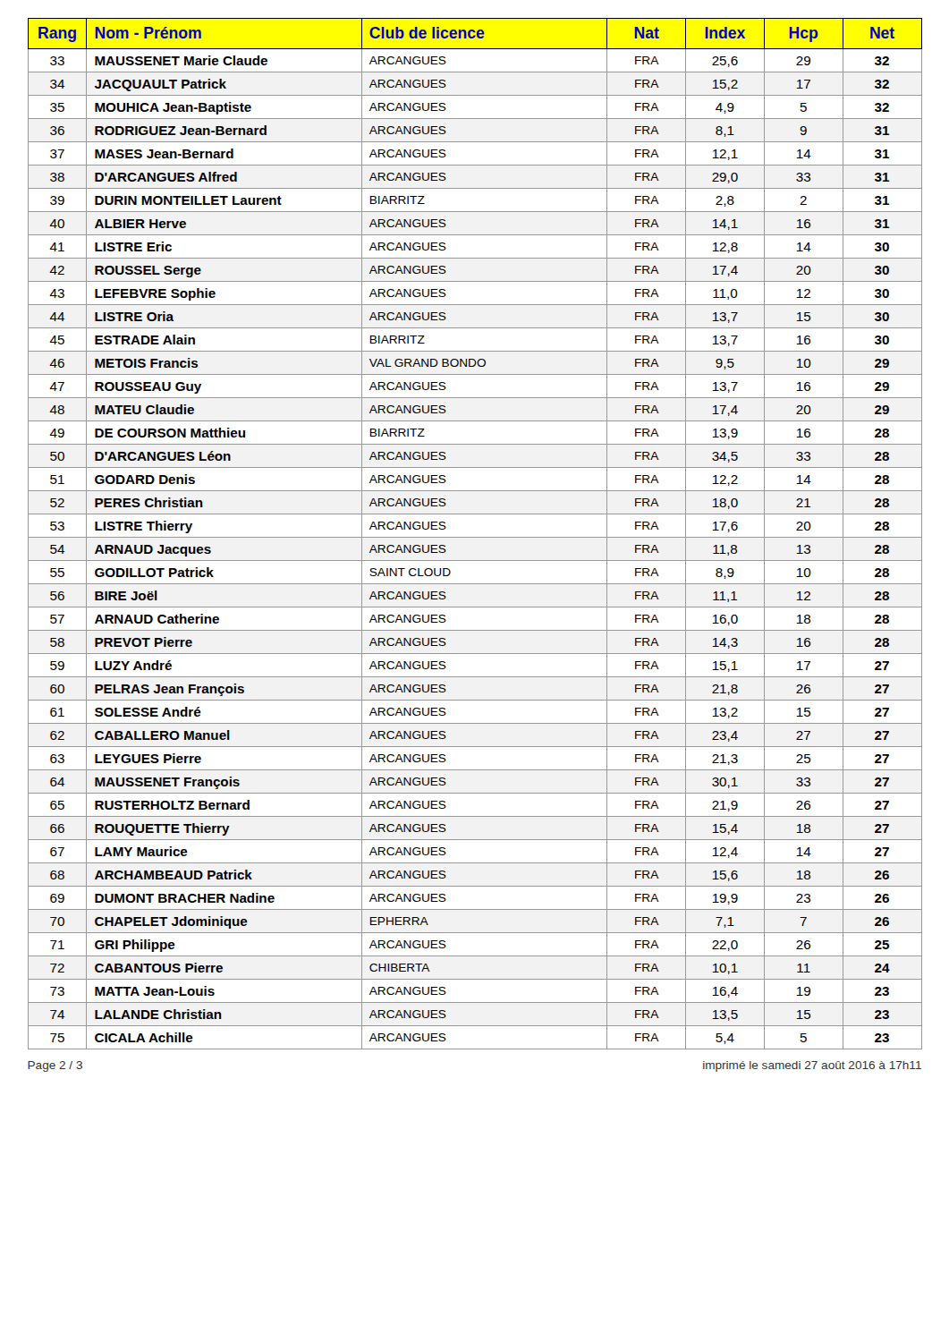| Rang | Nom - Prénom | Club de licence | Nat | Index | Hcp | Net |
| --- | --- | --- | --- | --- | --- | --- |
| 33 | MAUSSENET Marie Claude | ARCANGUES | FRA | 25,6 | 29 | 32 |
| 34 | JACQUAULT Patrick | ARCANGUES | FRA | 15,2 | 17 | 32 |
| 35 | MOUHICA Jean-Baptiste | ARCANGUES | FRA | 4,9 | 5 | 32 |
| 36 | RODRIGUEZ Jean-Bernard | ARCANGUES | FRA | 8,1 | 9 | 31 |
| 37 | MASES Jean-Bernard | ARCANGUES | FRA | 12,1 | 14 | 31 |
| 38 | D'ARCANGUES Alfred | ARCANGUES | FRA | 29,0 | 33 | 31 |
| 39 | DURIN MONTEILLET Laurent | BIARRITZ | FRA | 2,8 | 2 | 31 |
| 40 | ALBIER Herve | ARCANGUES | FRA | 14,1 | 16 | 31 |
| 41 | LISTRE Eric | ARCANGUES | FRA | 12,8 | 14 | 30 |
| 42 | ROUSSEL Serge | ARCANGUES | FRA | 17,4 | 20 | 30 |
| 43 | LEFEBVRE Sophie | ARCANGUES | FRA | 11,0 | 12 | 30 |
| 44 | LISTRE Oria | ARCANGUES | FRA | 13,7 | 15 | 30 |
| 45 | ESTRADE Alain | BIARRITZ | FRA | 13,7 | 16 | 30 |
| 46 | METOIS Francis | VAL GRAND BONDO | FRA | 9,5 | 10 | 29 |
| 47 | ROUSSEAU Guy | ARCANGUES | FRA | 13,7 | 16 | 29 |
| 48 | MATEU Claudie | ARCANGUES | FRA | 17,4 | 20 | 29 |
| 49 | DE COURSON Matthieu | BIARRITZ | FRA | 13,9 | 16 | 28 |
| 50 | D'ARCANGUES Léon | ARCANGUES | FRA | 34,5 | 33 | 28 |
| 51 | GODARD Denis | ARCANGUES | FRA | 12,2 | 14 | 28 |
| 52 | PERES Christian | ARCANGUES | FRA | 18,0 | 21 | 28 |
| 53 | LISTRE Thierry | ARCANGUES | FRA | 17,6 | 20 | 28 |
| 54 | ARNAUD Jacques | ARCANGUES | FRA | 11,8 | 13 | 28 |
| 55 | GODILLOT Patrick | SAINT CLOUD | FRA | 8,9 | 10 | 28 |
| 56 | BIRE Joël | ARCANGUES | FRA | 11,1 | 12 | 28 |
| 57 | ARNAUD Catherine | ARCANGUES | FRA | 16,0 | 18 | 28 |
| 58 | PREVOT Pierre | ARCANGUES | FRA | 14,3 | 16 | 28 |
| 59 | LUZY André | ARCANGUES | FRA | 15,1 | 17 | 27 |
| 60 | PELRAS Jean François | ARCANGUES | FRA | 21,8 | 26 | 27 |
| 61 | SOLESSE André | ARCANGUES | FRA | 13,2 | 15 | 27 |
| 62 | CABALLERO Manuel | ARCANGUES | FRA | 23,4 | 27 | 27 |
| 63 | LEYGUES Pierre | ARCANGUES | FRA | 21,3 | 25 | 27 |
| 64 | MAUSSENET François | ARCANGUES | FRA | 30,1 | 33 | 27 |
| 65 | RUSTERHOLTZ Bernard | ARCANGUES | FRA | 21,9 | 26 | 27 |
| 66 | ROUQUETTE Thierry | ARCANGUES | FRA | 15,4 | 18 | 27 |
| 67 | LAMY Maurice | ARCANGUES | FRA | 12,4 | 14 | 27 |
| 68 | ARCHAMBEAUD Patrick | ARCANGUES | FRA | 15,6 | 18 | 26 |
| 69 | DUMONT BRACHER Nadine | ARCANGUES | FRA | 19,9 | 23 | 26 |
| 70 | CHAPELET Jdominique | EPHERRA | FRA | 7,1 | 7 | 26 |
| 71 | GRI Philippe | ARCANGUES | FRA | 22,0 | 26 | 25 |
| 72 | CABANTOUS Pierre | CHIBERTA | FRA | 10,1 | 11 | 24 |
| 73 | MATTA Jean-Louis | ARCANGUES | FRA | 16,4 | 19 | 23 |
| 74 | LALANDE Christian | ARCANGUES | FRA | 13,5 | 15 | 23 |
| 75 | CICALA Achille | ARCANGUES | FRA | 5,4 | 5 | 23 |
Page 2 / 3 imprimé le samedi 27 août 2016 à 17h11